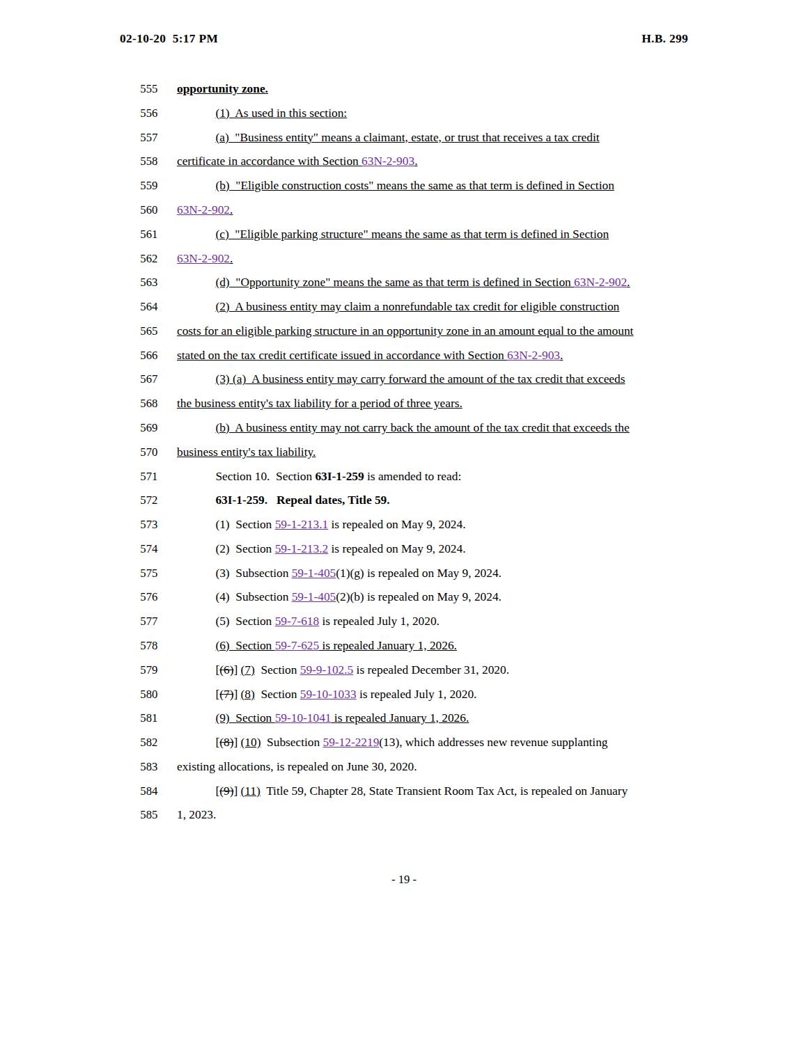02-10-20 5:17 PM
H.B. 299
| 555 | opportunity zone. |
| 556 | (1) As used in this section: |
| 557 | (a) "Business entity" means a claimant, estate, or trust that receives a tax credit |
| 558 | certificate in accordance with Section 63N-2-903 . |
| 559 | (b) "Eligible construction costs" means the same as that term is defined in Section |
| 560 | 63N-2-902 . |
| 561 | (c) "Eligible parking structure" means the same as that term is defined in Section |
| 562 | 63N-2-902 . |
| 563 | (d) "Opportunity zone" means the same as that term is defined in Section 63N-2-902 . |
| 564 | (2) A business entity may claim a nonrefundable tax credit for eligible construction |
| 565 | costs for an eligible parking structure in an opportunity zone in an amount equal to the amount |
| 566 | stated on the tax credit certificate issued in accordance with Section 63N-2-903 . |
| 567 | (3) (a) A business entity may carry forward the amount of the tax credit that exceeds |
| 568 | the business entity's tax liability for a period of three years. |
| 569 | (b) A business entity may not carry back the amount of the tax credit that exceeds the |
| 570 | business entity's tax liability. |
| 571 | Section 10. Section 63I-1-259 is amended to read: |
| 572 | 63I-1-259. Repeal dates, Title 59. |
| 573 | (1) Section 59-1-213.1 is repealed on May 9, 2024. |
| 574 | (2) Section 59-1-213.2 is repealed on May 9, 2024. |
| 575 | (3) Subsection 59-1-405 (1)(g) is repealed on May 9, 2024. |
| 576 | (4) Subsection 59-1-405 (2)(b) is repealed on May 9, 2024. |
| 577 | (5) Section 59-7-618 is repealed July 1, 2020. |
| 578 | (6) Section 59-7-625 is repealed January 1, 2026. |
| 579 | [ (6) ] (7) Section 59-9-102.5 is repealed December 31, 2020. |
| 580 | [ (7) ] (8) Section 59-10-1033 is repealed July 1, 2020. |
| 581 | (9) Section 59-10-1041 is repealed January 1, 2026. |
| 582 | [ (8) ] (10) Subsection 59-12-2219 (13), which addresses new revenue supplanting |
| 583 | existing allocations, is repealed on June 30, 2020. |
| 584 | [ (9) ] (11) Title 59, Chapter 28, State Transient Room Tax Act, is repealed on January |
| 585 | 1, 2023. |
- 19 -